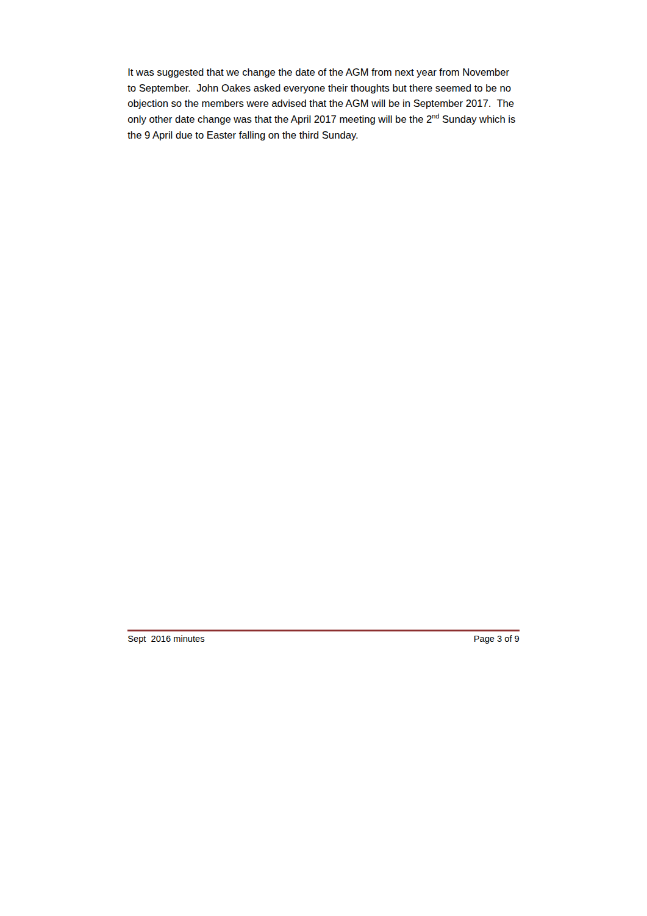It was suggested that we change the date of the AGM from next year from November to September. John Oakes asked everyone their thoughts but there seemed to be no objection so the members were advised that the AGM will be in September 2017. The only other date change was that the April 2017 meeting will be the 2nd Sunday which is the 9 April due to Easter falling on the third Sunday.
Sept 2016 minutes Page 3 of 9